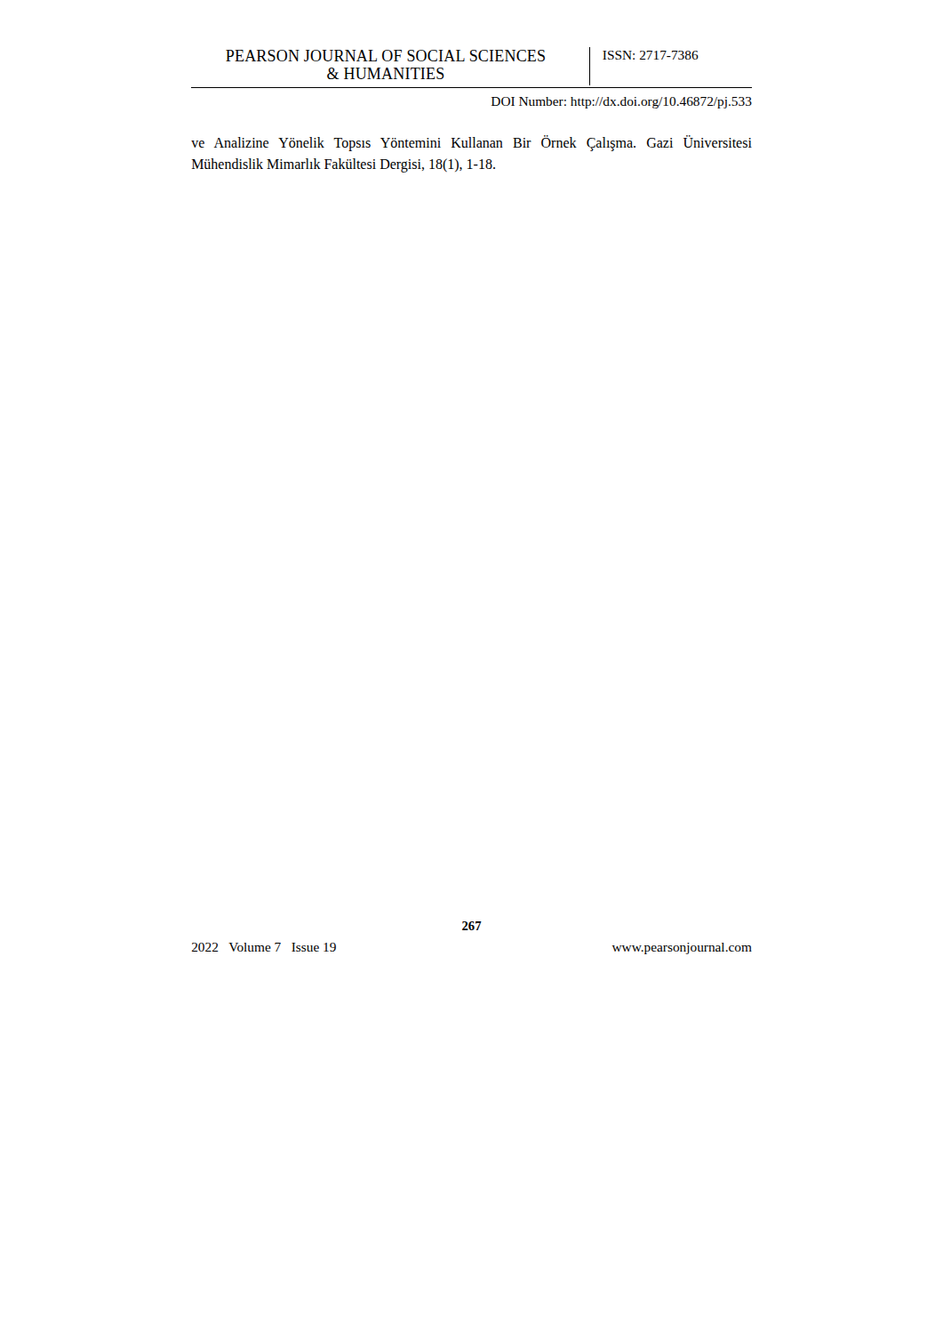PEARSON JOURNAL OF SOCIAL SCIENCES & HUMANITIES
ISSN: 2717-7386
DOI Number: http://dx.doi.org/10.46872/pj.533
ve Analizine Yönelik Topsıs Yöntemini Kullanan Bir Örnek Çalışma. Gazi Üniversitesi Mühendislik Mimarlık Fakültesi Dergisi, 18(1), 1-18.
267
2022 Volume 7 Issue 19
www.pearsonjournal.com